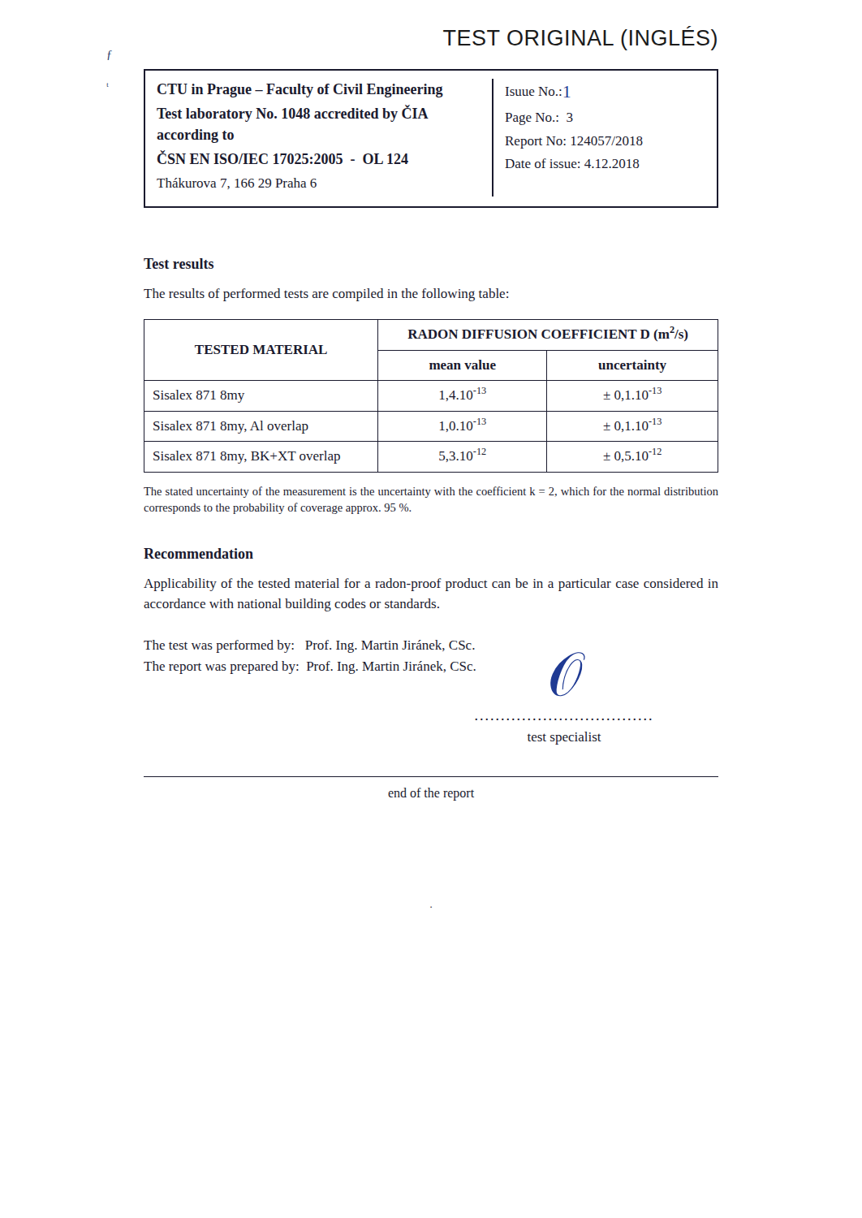ƒ
ᵗ
TEST ORIGINAL (INGLÉS)
CTU in Prague – Faculty of Civil Engineering
Test laboratory No. 1048 accredited by ČIA according to
ČSN EN ISO/IEC 17025:2005 - OL 124
Thákurova 7, 166 29 Praha 6
Isuue No.:1
Page No.: 3
Report No: 124057/2018
Date of issue: 4.12.2018
Test results
The results of performed tests are compiled in the following table:
| TESTED MATERIAL | RADON DIFFUSION COEFFICIENT D (m 2 /s) |
| --- | --- |
| mean value | uncertainty |
| Sisalex 871 8my | 1,4.10 -13 | ± 0,1.10 -13 |
| Sisalex 871 8my, Al overlap | 1,0.10 -13 | ± 0,1.10 -13 |
| Sisalex 871 8my, BK+XT overlap | 5,3.10 -12 | ± 0,5.10 -12 |
The stated uncertainty of the measurement is the uncertainty with the coefficient k = 2, which for the normal distribution corresponds to the probability of coverage approx. 95 %.
Recommendation
Applicability of the tested material for a radon-proof product can be in a particular case considered in accordance with national building codes or standards.
The test was performed by: Prof. Ing. Martin Jiránek, CSc.
The report was prepared by: Prof. Ing. Martin Jiránek, CSc.
𝒪
..................................
test specialist
end of the report
·